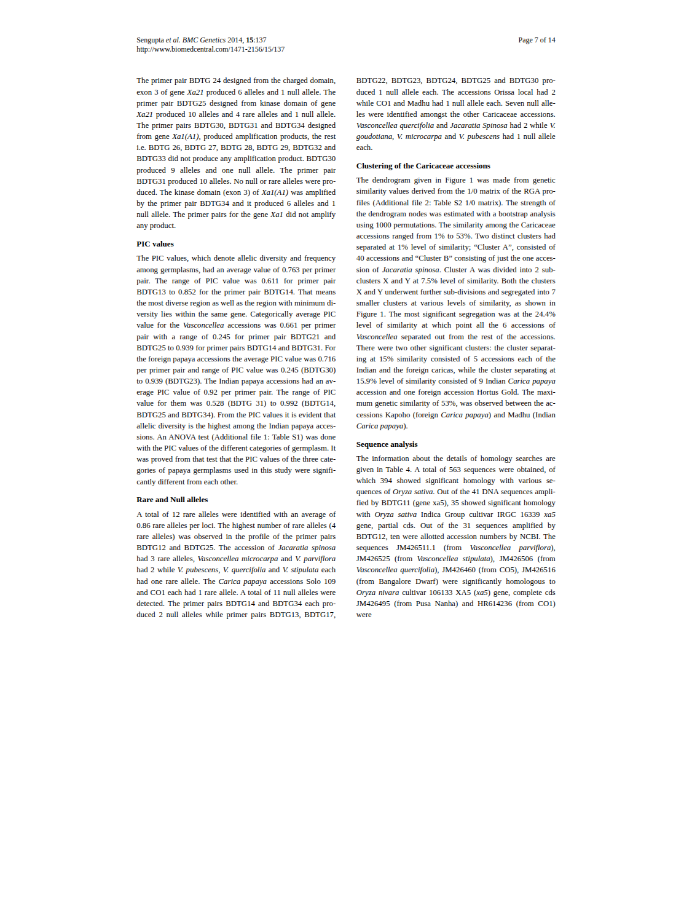Sengupta et al. BMC Genetics 2014, 15:137
http://www.biomedcentral.com/1471-2156/15/137
Page 7 of 14
The primer pair BDTG 24 designed from the charged domain, exon 3 of gene Xa21 produced 6 alleles and 1 null allele. The primer pair BDTG25 designed from kinase domain of gene Xa21 produced 10 alleles and 4 rare alleles and 1 null allele. The primer pairs BDTG30, BDTG31 and BDTG34 designed from gene Xa1(A1), produced amplification products, the rest i.e. BDTG 26, BDTG 27, BDTG 28, BDTG 29, BDTG32 and BDTG33 did not produce any amplification product. BDTG30 produced 9 alleles and one null allele. The primer pair BDTG31 produced 10 alleles. No null or rare alleles were produced. The kinase domain (exon 3) of Xa1(A1) was amplified by the primer pair BDTG34 and it produced 6 alleles and 1 null allele. The primer pairs for the gene Xa1 did not amplify any product.
PIC values
The PIC values, which denote allelic diversity and frequency among germplasms, had an average value of 0.763 per primer pair. The range of PIC value was 0.611 for primer pair BDTG13 to 0.852 for the primer pair BDTG14. That means the most diverse region as well as the region with minimum diversity lies within the same gene. Categorically average PIC value for the Vasconcellea accessions was 0.661 per primer pair with a range of 0.245 for primer pair BDTG21 and BDTG25 to 0.939 for primer pairs BDTG14 and BDTG31. For the foreign papaya accessions the average PIC value was 0.716 per primer pair and range of PIC value was 0.245 (BDTG30) to 0.939 (BDTG23). The Indian papaya accessions had an average PIC value of 0.92 per primer pair. The range of PIC value for them was 0.528 (BDTG 31) to 0.992 (BDTG14, BDTG25 and BDTG34). From the PIC values it is evident that allelic diversity is the highest among the Indian papaya accessions. An ANOVA test (Additional file 1: Table S1) was done with the PIC values of the different categories of germplasm. It was proved from that test that the PIC values of the three categories of papaya germplasms used in this study were significantly different from each other.
Rare and Null alleles
A total of 12 rare alleles were identified with an average of 0.86 rare alleles per loci. The highest number of rare alleles (4 rare alleles) was observed in the profile of the primer pairs BDTG12 and BDTG25. The accession of Jacaratia spinosa had 3 rare alleles, Vasconcellea microcarpa and V. parviflora had 2 while V. pubescens, V. quercifolia and V. stipulata each had one rare allele. The Carica papaya accessions Solo 109 and CO1 each had 1 rare allele. A total of 11 null alleles were detected. The primer pairs BDTG14 and BDTG34 each produced 2 null alleles while primer pairs BDTG13, BDTG17, BDTG22, BDTG23, BDTG24, BDTG25 and BDTG30 produced 1 null allele each. The accessions Orissa local had 2 while CO1 and Madhu had 1 null allele each. Seven null alleles were identified amongst the other Caricaceae accessions. Vasconcellea quercifolia and Jacaratia Spinosa had 2 while V. goudotiana, V. microcarpa and V. pubescens had 1 null allele each.
Clustering of the Caricaceae accessions
The dendrogram given in Figure 1 was made from genetic similarity values derived from the 1/0 matrix of the RGA profiles (Additional file 2: Table S2 1/0 matrix). The strength of the dendrogram nodes was estimated with a bootstrap analysis using 1000 permutations. The similarity among the Caricaceae accessions ranged from 1% to 53%. Two distinct clusters had separated at 1% level of similarity; “Cluster A”, consisted of 40 accessions and “Cluster B” consisting of just the one accession of Jacaratia spinosa. Cluster A was divided into 2 sub-clusters X and Y at 7.5% level of similarity. Both the clusters X and Y underwent further sub-divisions and segregated into 7 smaller clusters at various levels of similarity, as shown in Figure 1. The most significant segregation was at the 24.4% level of similarity at which point all the 6 accessions of Vasconcellea separated out from the rest of the accessions. There were two other significant clusters: the cluster separating at 15% similarity consisted of 5 accessions each of the Indian and the foreign caricas, while the cluster separating at 15.9% level of similarity consisted of 9 Indian Carica papaya accession and one foreign accession Hortus Gold. The maximum genetic similarity of 53%, was observed between the accessions Kapoho (foreign Carica papaya) and Madhu (Indian Carica papaya).
Sequence analysis
The information about the details of homology searches are given in Table 4. A total of 563 sequences were obtained, of which 394 showed significant homology with various sequences of Oryza sativa. Out of the 41 DNA sequences amplified by BDTG11 (gene xa5), 35 showed significant homology with Oryza sativa Indica Group cultivar IRGC 16339 xa5 gene, partial cds. Out of the 31 sequences amplified by BDTG12, ten were allotted accession numbers by NCBI. The sequences JM426511.1 (from Vasconcellea parviflora), JM426525 (from Vasconcellea stipulata), JM426506 (from Vasconcellea quercifolia), JM426460 (from CO5), JM426516 (from Bangalore Dwarf) were significantly homologous to Oryza nivara cultivar 106133 XA5 (xa5) gene, complete cds JM426495 (from Pusa Nanha) and HR614236 (from CO1) were